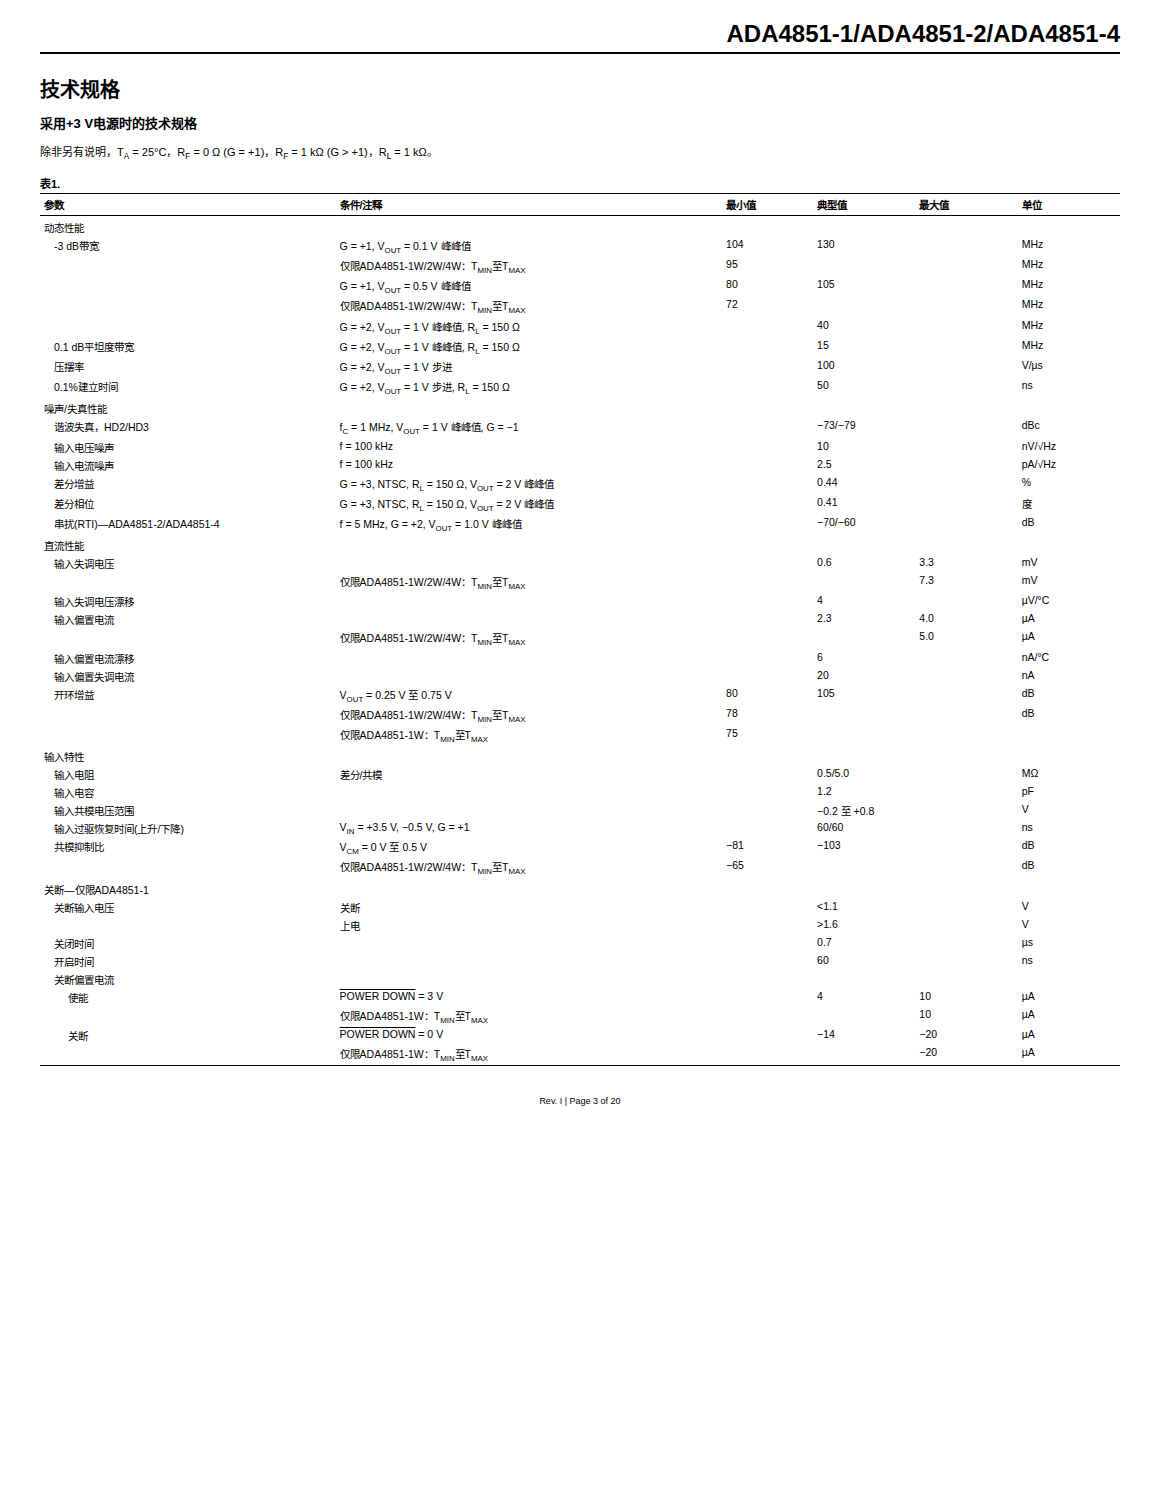ADA4851-1/ADA4851-2/ADA4851-4
技术规格
采用+3 V电源时的技术规格
除非另有说明，TA = 25°C，RF = 0 Ω (G = +1)，RF = 1 kΩ (G > +1)，RL = 1 kΩ。
表1.
| 参数 | 条件/注释 | 最小值 | 典型值 | 最大值 | 单位 |
| --- | --- | --- | --- | --- | --- |
| 动态性能 | | | | | |
| -3 dB带宽 | G = +1, V OUT = 0.1 V 峰峰值 | 104 | 130 | | MHz |
| | 仅限ADA4851-1W/2W/4W：T MIN 至T MAX | 95 | | | MHz |
| | G = +1, V OUT = 0.5 V 峰峰值 | 80 | 105 | | MHz |
| | 仅限ADA4851-1W/2W/4W：T MIN 至T MAX | 72 | | | MHz |
| | G = +2, V OUT = 1 V 峰峰值, R L = 150 Ω | | 40 | | MHz |
| 0.1 dB平坦度带宽 | G = +2, V OUT = 1 V 峰峰值, R L = 150 Ω | | 15 | | MHz |
| 压摆率 | G = +2, V OUT = 1 V 步进 | | 100 | | V/µs |
| 0.1%建立时间 | G = +2, V OUT = 1 V 步进, R L = 150 Ω | | 50 | | ns |
| 噪声/失真性能 | | | | | |
| 谐波失真，HD2/HD3 | f C = 1 MHz, V OUT = 1 V 峰峰值, G = −1 | | −73/−79 | | dBc |
| 输入电压噪声 | f = 100 kHz | | 10 | | nV/√Hz |
| 输入电流噪声 | f = 100 kHz | | 2.5 | | pA/√Hz |
| 差分增益 | G = +3, NTSC, R L = 150 Ω, V OUT = 2 V 峰峰值 | | 0.44 | | % |
| 差分相位 | G = +3, NTSC, R L = 150 Ω, V OUT = 2 V 峰峰值 | | 0.41 | | 度 |
| 串扰(RTI)—ADA4851-2/ADA4851-4 | f = 5 MHz, G = +2, V OUT = 1.0 V 峰峰值 | | −70/−60 | | dB |
| 直流性能 | | | | | |
| 输入失调电压 | | | 0.6 | 3.3 | mV |
| | 仅限ADA4851-1W/2W/4W：T MIN 至T MAX | | | 7.3 | mV |
| 输入失调电压漂移 | | | 4 | | µV/°C |
| 输入偏置电流 | | | 2.3 | 4.0 | µA |
| | 仅限ADA4851-1W/2W/4W：T MIN 至T MAX | | | 5.0 | µA |
| 输入偏置电流漂移 | | | 6 | | nA/°C |
| 输入偏置失调电流 | | | 20 | | nA |
| 开环增益 | V OUT = 0.25 V 至 0.75 V | 80 | 105 | | dB |
| | 仅限ADA4851-1W/2W/4W：T MIN 至T MAX | 78 | | | dB |
| | 仅限ADA4851-1W：T MIN 至T MAX | 75 | | | |
| 输入特性 | | | | | |
| 输入电阻 | 差分/共模 | | 0.5/5.0 | | MΩ |
| 输入电容 | | | 1.2 | | pF |
| 输入共模电压范围 | | | −0.2 至 +0.8 | | V |
| 输入过驱恢复时间(上升/下降) | V IN = +3.5 V, −0.5 V, G = +1 | | 60/60 | | ns |
| 共模抑制比 | V CM = 0 V 至 0.5 V | −81 | −103 | | dB |
| | 仅限ADA4851-1W/2W/4W：T MIN 至T MAX | −65 | | | dB |
| 关断—仅限ADA4851-1 | | | | | |
| 关断输入电压 | 关断 | | <1.1 | | V |
| | 上电 | | >1.6 | | V |
| 关闭时间 | | | 0.7 | | µs |
| 开启时间 | | | 60 | | ns |
| 关断偏置电流 | | | | | |
| 使能 | POWER DOWN = 3 V | | 4 | 10 | µA |
| | 仅限ADA4851-1W：T MIN 至T MAX | | | 10 | µA |
| 关断 | POWER DOWN = 0 V | | −14 | −20 | µA |
| | 仅限ADA4851-1W：T MIN 至T MAX | | | −20 | µA |
Rev. I | Page 3 of 20